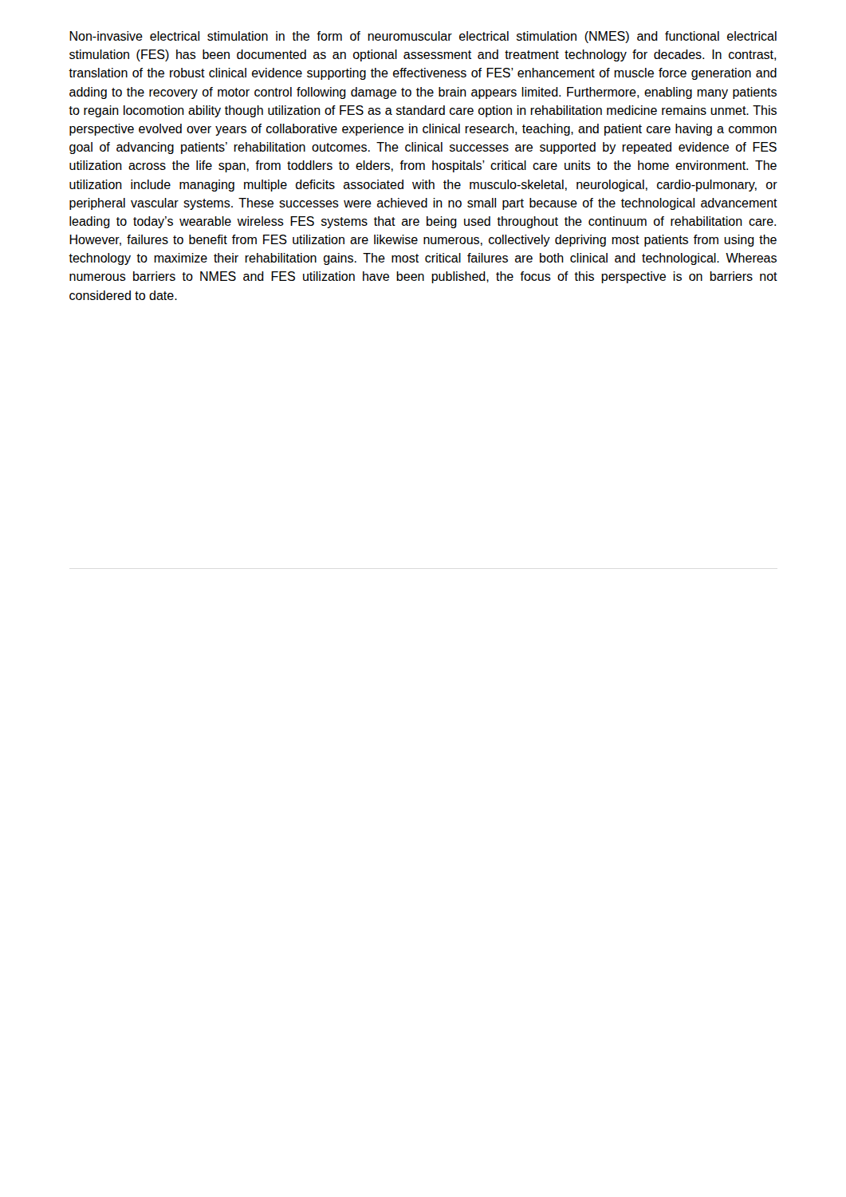Non-invasive electrical stimulation in the form of neuromuscular electrical stimulation (NMES) and functional electrical stimulation (FES) has been documented as an optional assessment and treatment technology for decades. In contrast, translation of the robust clinical evidence supporting the effectiveness of FES’ enhancement of muscle force generation and adding to the recovery of motor control following damage to the brain appears limited. Furthermore, enabling many patients to regain locomotion ability though utilization of FES as a standard care option in rehabilitation medicine remains unmet. This perspective evolved over years of collaborative experience in clinical research, teaching, and patient care having a common goal of advancing patients’ rehabilitation outcomes. The clinical successes are supported by repeated evidence of FES utilization across the life span, from toddlers to elders, from hospitals’ critical care units to the home environment. The utilization include managing multiple deficits associated with the musculo-skeletal, neurological, cardio-pulmonary, or peripheral vascular systems. These successes were achieved in no small part because of the technological advancement leading to today’s wearable wireless FES systems that are being used throughout the continuum of rehabilitation care. However, failures to benefit from FES utilization are likewise numerous, collectively depriving most patients from using the technology to maximize their rehabilitation gains. The most critical failures are both clinical and technological. Whereas numerous barriers to NMES and FES utilization have been published, the focus of this perspective is on barriers not considered to date.